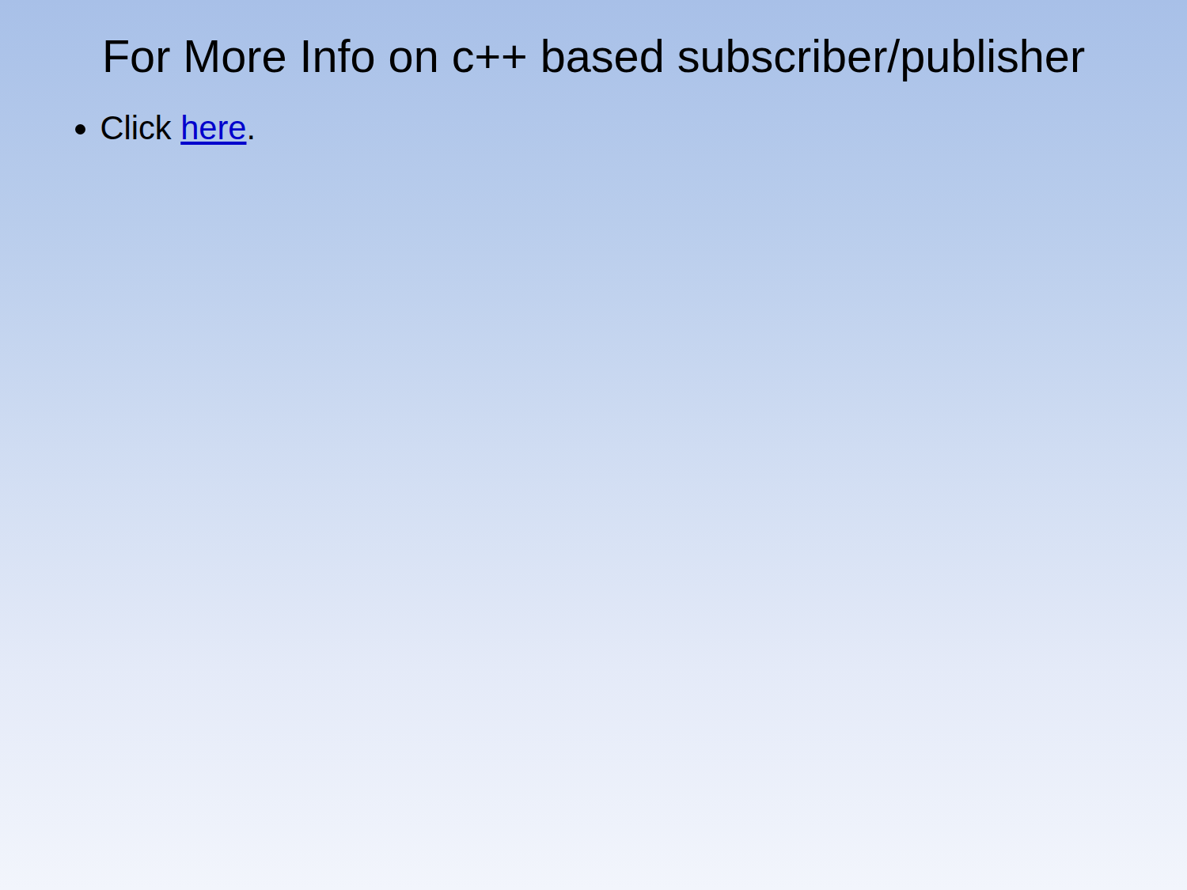For More Info on c++ based subscriber/publisher
Click here.